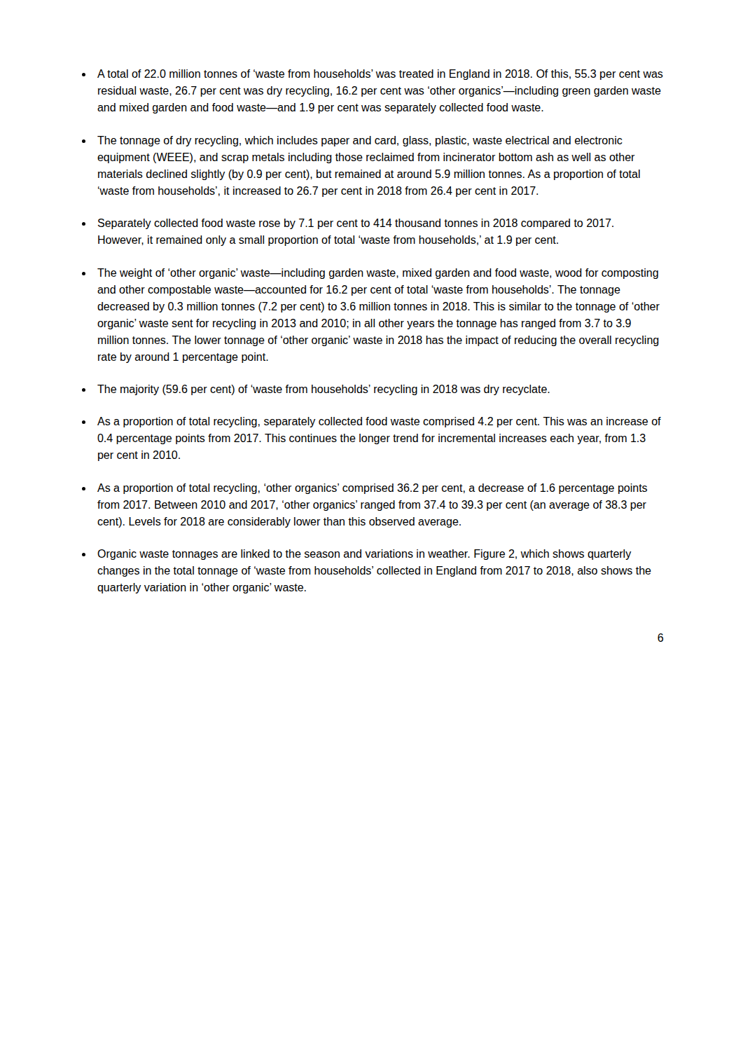A total of 22.0 million tonnes of ‘waste from households’ was treated in England in 2018. Of this, 55.3 per cent was residual waste, 26.7 per cent was dry recycling, 16.2 per cent was ‘other organics’—including green garden waste and mixed garden and food waste—and 1.9 per cent was separately collected food waste.
The tonnage of dry recycling, which includes paper and card, glass, plastic, waste electrical and electronic equipment (WEEE), and scrap metals including those reclaimed from incinerator bottom ash as well as other materials declined slightly (by 0.9 per cent), but remained at around 5.9 million tonnes. As a proportion of total ‘waste from households’, it increased to 26.7 per cent in 2018 from 26.4 per cent in 2017.
Separately collected food waste rose by 7.1 per cent to 414 thousand tonnes in 2018 compared to 2017. However, it remained only a small proportion of total ‘waste from households,’ at 1.9 per cent.
The weight of ‘other organic’ waste—including garden waste, mixed garden and food waste, wood for composting and other compostable waste—accounted for 16.2 per cent of total ‘waste from households’. The tonnage decreased by 0.3 million tonnes (7.2 per cent) to 3.6 million tonnes in 2018. This is similar to the tonnage of ‘other organic’ waste sent for recycling in 2013 and 2010; in all other years the tonnage has ranged from 3.7 to 3.9 million tonnes. The lower tonnage of ‘other organic’ waste in 2018 has the impact of reducing the overall recycling rate by around 1 percentage point.
The majority (59.6 per cent) of ‘waste from households’ recycling in 2018 was dry recyclate.
As a proportion of total recycling, separately collected food waste comprised 4.2 per cent. This was an increase of 0.4 percentage points from 2017. This continues the longer trend for incremental increases each year, from 1.3 per cent in 2010.
As a proportion of total recycling, ‘other organics’ comprised 36.2 per cent, a decrease of 1.6 percentage points from 2017. Between 2010 and 2017, ‘other organics’ ranged from 37.4 to 39.3 per cent (an average of 38.3 per cent). Levels for 2018 are considerably lower than this observed average.
Organic waste tonnages are linked to the season and variations in weather. Figure 2, which shows quarterly changes in the total tonnage of ‘waste from households’ collected in England from 2017 to 2018, also shows the quarterly variation in ‘other organic’ waste.
6